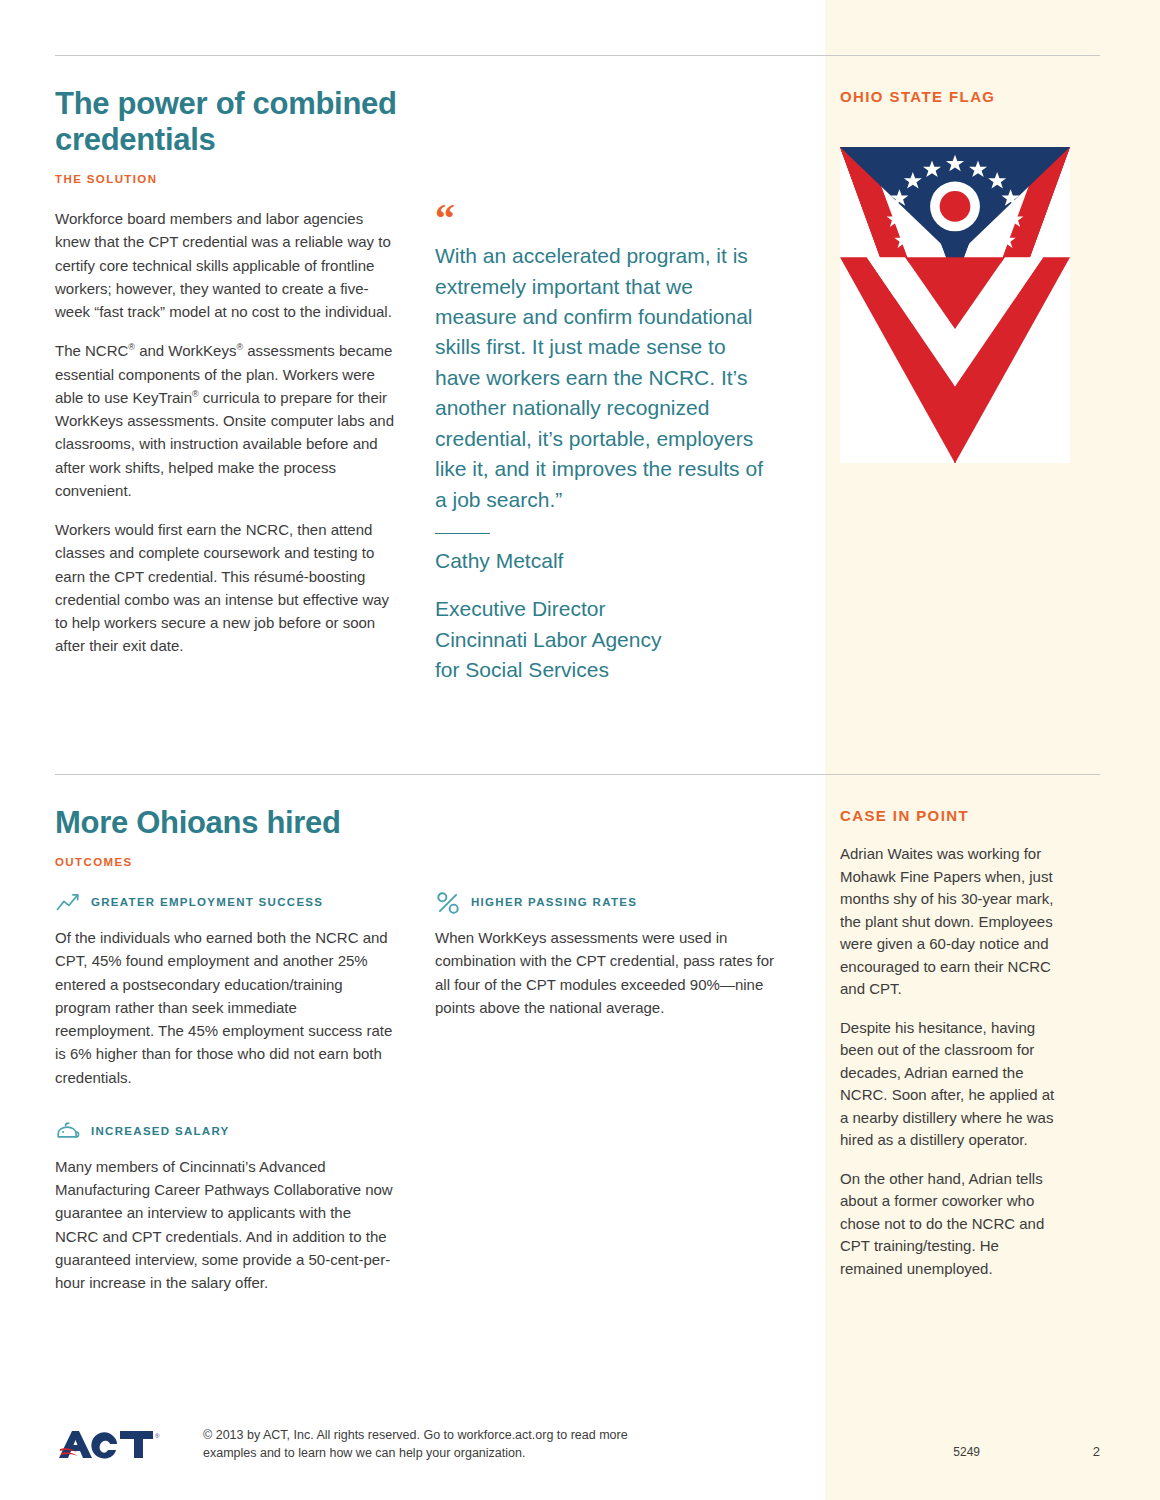The power of combined
credentials
THE SOLUTION
Workforce board members and labor agencies knew that the CPT credential was a reliable way to certify core technical skills applicable of frontline workers; however, they wanted to create a five-week “fast track” model at no cost to the individual.
The NCRC® and WorkKeys® assessments became essential components of the plan. Workers were able to use KeyTrain® curricula to prepare for their WorkKeys assessments. Onsite computer labs and classrooms, with instruction available before and after work shifts, helped make the process convenient.
Workers would first earn the NCRC, then attend classes and complete coursework and testing to earn the CPT credential. This résumé-boosting credential combo was an intense but effective way to help workers secure a new job before or soon after their exit date.
“
With an accelerated program, it is extremely important that we measure and confirm foundational skills first. It just made sense to have workers earn the NCRC. It’s another nationally recognized credential, it’s portable, employers like it, and it improves the results of a job search.”
Cathy Metcalf
Executive Director
Cincinnati Labor Agency
for Social Services
OHIO STATE FLAG
More Ohioans hired
OUTCOMES
GREATER EMPLOYMENT SUCCESS
Of the individuals who earned both the NCRC and CPT, 45% found employment and another 25% entered a postsecondary education/training program rather than seek immediate reemployment. The 45% employment success rate is 6% higher than for those who did not earn both credentials.
INCREASED SALARY
Many members of Cincinnati’s Advanced Manufacturing Career Pathways Collaborative now guarantee an interview to applicants with the NCRC and CPT credentials. And in addition to the guaranteed interview, some provide a 50-cent-per-hour increase in the salary offer.
HIGHER PASSING RATES
When WorkKeys assessments were used in combination with the CPT credential, pass rates for all four of the CPT modules exceeded 90%—nine points above the national average.
CASE IN POINT
Adrian Waites was working for Mohawk Fine Papers when, just months shy of his 30-year mark, the plant shut down. Employees were given a 60-day notice and encouraged to earn their NCRC and CPT.
Despite his hesitance, having been out of the classroom for decades, Adrian earned the NCRC. Soon after, he applied at a nearby distillery where he was hired as a distillery operator.
On the other hand, Adrian tells about a former coworker who chose not to do the NCRC and CPT training/testing. He remained unemployed.
®
© 2013 by ACT, Inc. All rights reserved. Go to workforce.act.org to read more examples and to learn how we can help your organization.
5249
2